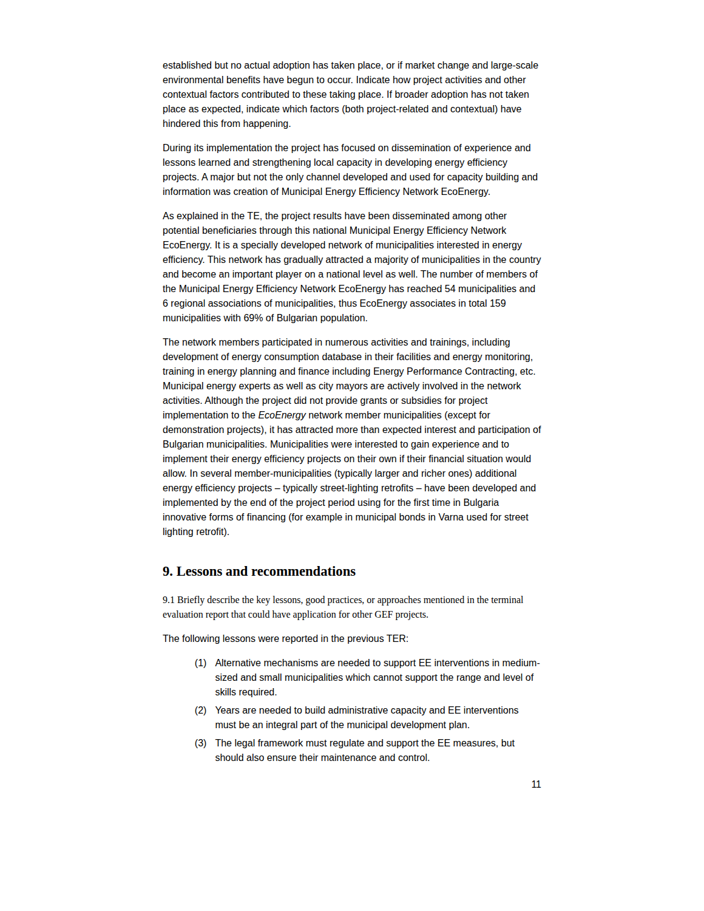established but no actual adoption has taken place, or if market change and large-scale environmental benefits have begun to occur. Indicate how project activities and other contextual factors contributed to these taking place. If broader adoption has not taken place as expected, indicate which factors (both project-related and contextual) have hindered this from happening.
During its implementation the project has focused on dissemination of experience and lessons learned and strengthening local capacity in developing energy efficiency projects. A major but not the only channel developed and used for capacity building and information was creation of Municipal Energy Efficiency Network EcoEnergy.
As explained in the TE, the project results have been disseminated among other potential beneficiaries through this national Municipal Energy Efficiency Network EcoEnergy. It is a specially developed network of municipalities interested in energy efficiency. This network has gradually attracted a majority of municipalities in the country and become an important player on a national level as well. The number of members of the Municipal Energy Efficiency Network EcoEnergy has reached 54 municipalities and 6 regional associations of municipalities, thus EcoEnergy associates in total 159 municipalities with 69% of Bulgarian population.
The network members participated in numerous activities and trainings, including development of energy consumption database in their facilities and energy monitoring, training in energy planning and finance including Energy Performance Contracting, etc. Municipal energy experts as well as city mayors are actively involved in the network activities. Although the project did not provide grants or subsidies for project implementation to the EcoEnergy network member municipalities (except for demonstration projects), it has attracted more than expected interest and participation of Bulgarian municipalities. Municipalities were interested to gain experience and to implement their energy efficiency projects on their own if their financial situation would allow. In several member-municipalities (typically larger and richer ones) additional energy efficiency projects – typically street-lighting retrofits – have been developed and implemented by the end of the project period using for the first time in Bulgaria innovative forms of financing (for example in municipal bonds in Varna used for street lighting retrofit).
9. Lessons and recommendations
9.1 Briefly describe the key lessons, good practices, or approaches mentioned in the terminal evaluation report that could have application for other GEF projects.
The following lessons were reported in the previous TER:
Alternative mechanisms are needed to support EE interventions in medium-sized and small municipalities which cannot support the range and level of skills required.
Years are needed to build administrative capacity and EE interventions must be an integral part of the municipal development plan.
The legal framework must regulate and support the EE measures, but should also ensure their maintenance and control.
11